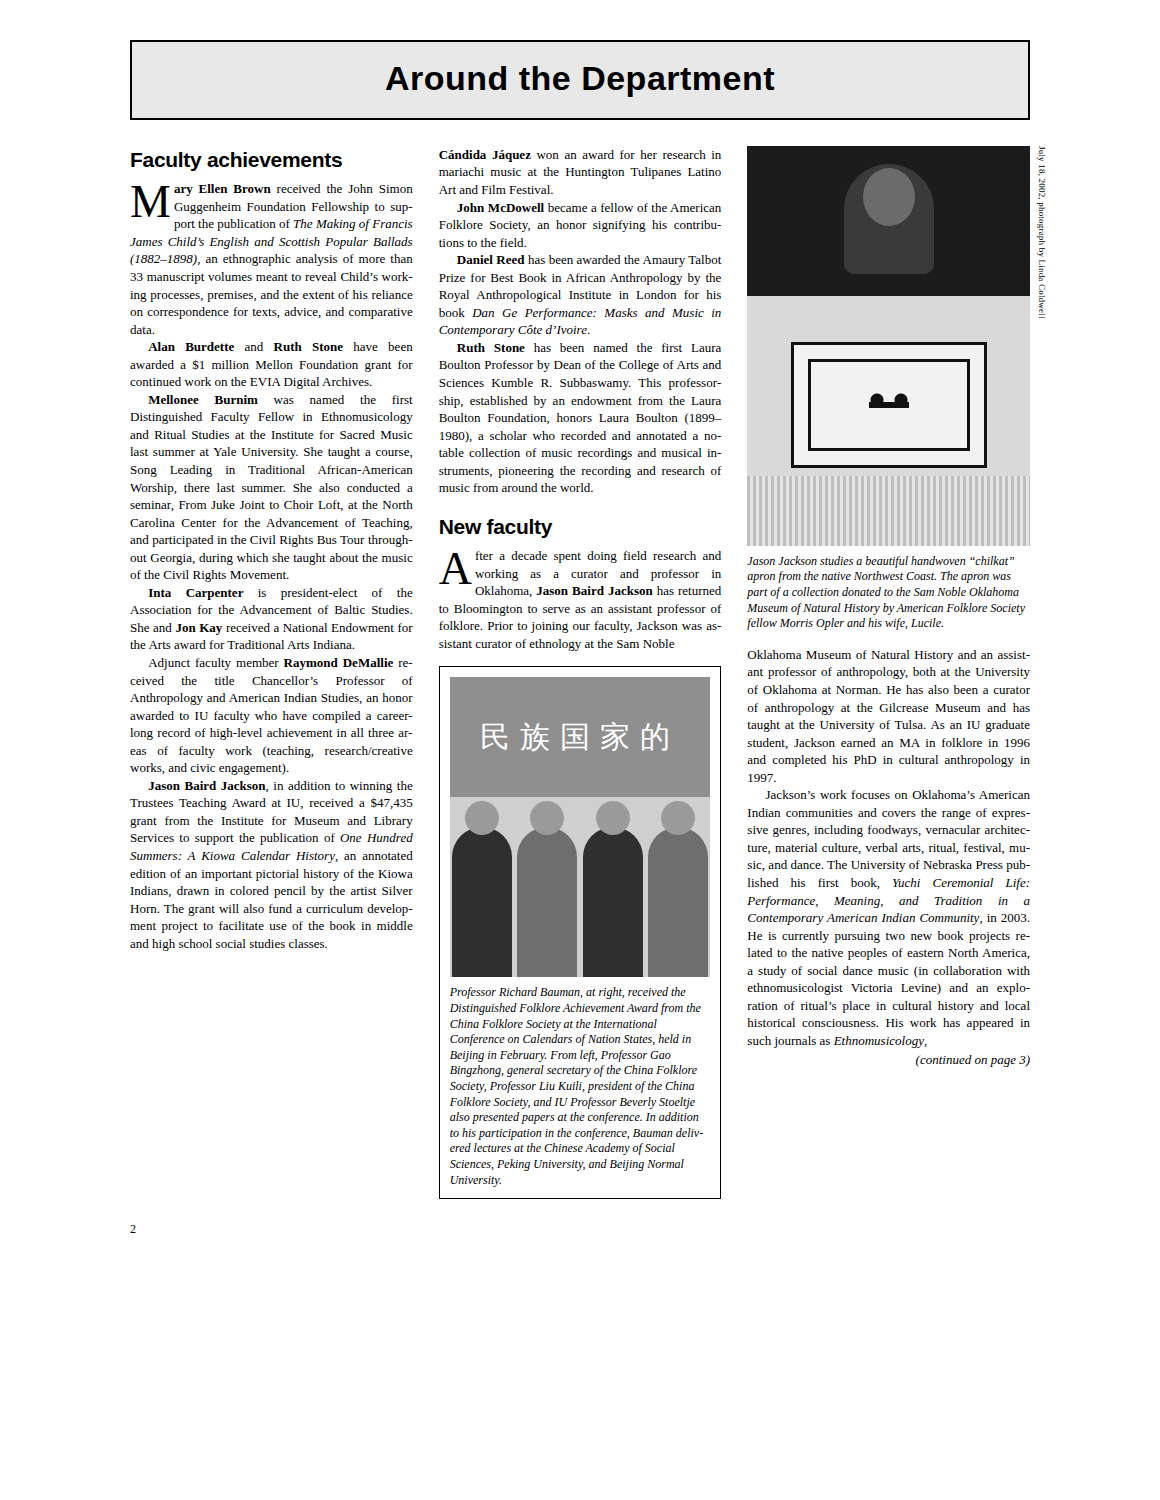Around the Department
Faculty achievements
Mary Ellen Brown received the John Simon Guggenheim Foundation Fellowship to support the publication of The Making of Francis James Child’s English and Scottish Popular Ballads (1882–1898), an ethnographic analysis of more than 33 manuscript volumes meant to reveal Child’s working processes, premises, and the extent of his reliance on correspondence for texts, advice, and comparative data.
Alan Burdette and Ruth Stone have been awarded a $1 million Mellon Foundation grant for continued work on the EVIA Digital Archives.
Mellonee Burnim was named the first Distinguished Faculty Fellow in Ethnomusicology and Ritual Studies at the Institute for Sacred Music last summer at Yale University. She taught a course, Song Leading in Traditional African-American Worship, there last summer. She also conducted a seminar, From Juke Joint to Choir Loft, at the North Carolina Center for the Advancement of Teaching, and participated in the Civil Rights Bus Tour throughout Georgia, during which she taught about the music of the Civil Rights Movement.
Inta Carpenter is president-elect of the Association for the Advancement of Baltic Studies. She and Jon Kay received a National Endowment for the Arts award for Traditional Arts Indiana.
Adjunct faculty member Raymond DeMallie received the title Chancellor’s Professor of Anthropology and American Indian Studies, an honor awarded to IU faculty who have compiled a career-long record of high-level achievement in all three areas of faculty work (teaching, research/creative works, and civic engagement).
Jason Baird Jackson, in addition to winning the Trustees Teaching Award at IU, received a $47,435 grant from the Institute for Museum and Library Services to support the publication of One Hundred Summers: A Kiowa Calendar History, an annotated edition of an important pictorial history of the Kiowa Indians, drawn in colored pencil by the artist Silver Horn. The grant will also fund a curriculum development project to facilitate use of the book in middle and high school social studies classes.
Cándida Jáquez won an award for her research in mariachi music at the Huntington Tulipanes Latino Art and Film Festival.
John McDowell became a fellow of the American Folklore Society, an honor signifying his contributions to the field.
Daniel Reed has been awarded the Amaury Talbot Prize for Best Book in African Anthropology by the Royal Anthropological Institute in London for his book Dan Ge Performance: Masks and Music in Contemporary Côte d’Ivoire.
Ruth Stone has been named the first Laura Boulton Professor by Dean of the College of Arts and Sciences Kumble R. Subbaswamy. This professorship, established by an endowment from the Laura Boulton Foundation, honors Laura Boulton (1899–1980), a scholar who recorded and annotated a notable collection of music recordings and musical instruments, pioneering the recording and research of music from around the world.
New faculty
After a decade spent doing field research and working as a curator and professor in Oklahoma, Jason Baird Jackson has returned to Bloomington to serve as an assistant professor of folklore. Prior to joining our faculty, Jackson was assistant curator of ethnology at the Sam Noble
民族国家的
Professor Richard Bauman, at right, received the Distinguished Folklore Achievement Award from the China Folklore Society at the International Conference on Calendars of Nation States, held in Beijing in February. From left, Professor Gao Bingzhong, general secretary of the China Folklore Society, Professor Liu Kuili, president of the China Folklore Society, and IU Professor Beverly Stoeltje also presented papers at the conference. In addition to his participation in the conference, Bauman delivered lectures at the Chinese Academy of Social Sciences, Peking University, and Beijing Normal University.
July 18, 2002, photograph by Linda Coldwell
Jason Jackson studies a beautiful handwoven “chilkat” apron from the native Northwest Coast. The apron was part of a collection donated to the Sam Noble Oklahoma Museum of Natural History by American Folklore Society fellow Morris Opler and his wife, Lucile.
Oklahoma Museum of Natural History and an assistant professor of anthropology, both at the University of Oklahoma at Norman. He has also been a curator of anthropology at the Gilcrease Museum and has taught at the University of Tulsa. As an IU graduate student, Jackson earned an MA in folklore in 1996 and completed his PhD in cultural anthropology in 1997.
Jackson’s work focuses on Oklahoma’s American Indian communities and covers the range of expressive genres, including foodways, vernacular architecture, material culture, verbal arts, ritual, festival, music, and dance. The University of Nebraska Press published his first book, Yuchi Ceremonial Life: Performance, Meaning, and Tradition in a Contemporary American Indian Community, in 2003. He is currently pursuing two new book projects related to the native peoples of eastern North America, a study of social dance music (in collaboration with ethnomusicologist Victoria Levine) and an exploration of ritual’s place in cultural history and local historical consciousness. His work has appeared in such journals as Ethnomusicology,
(continued on page 3)
2